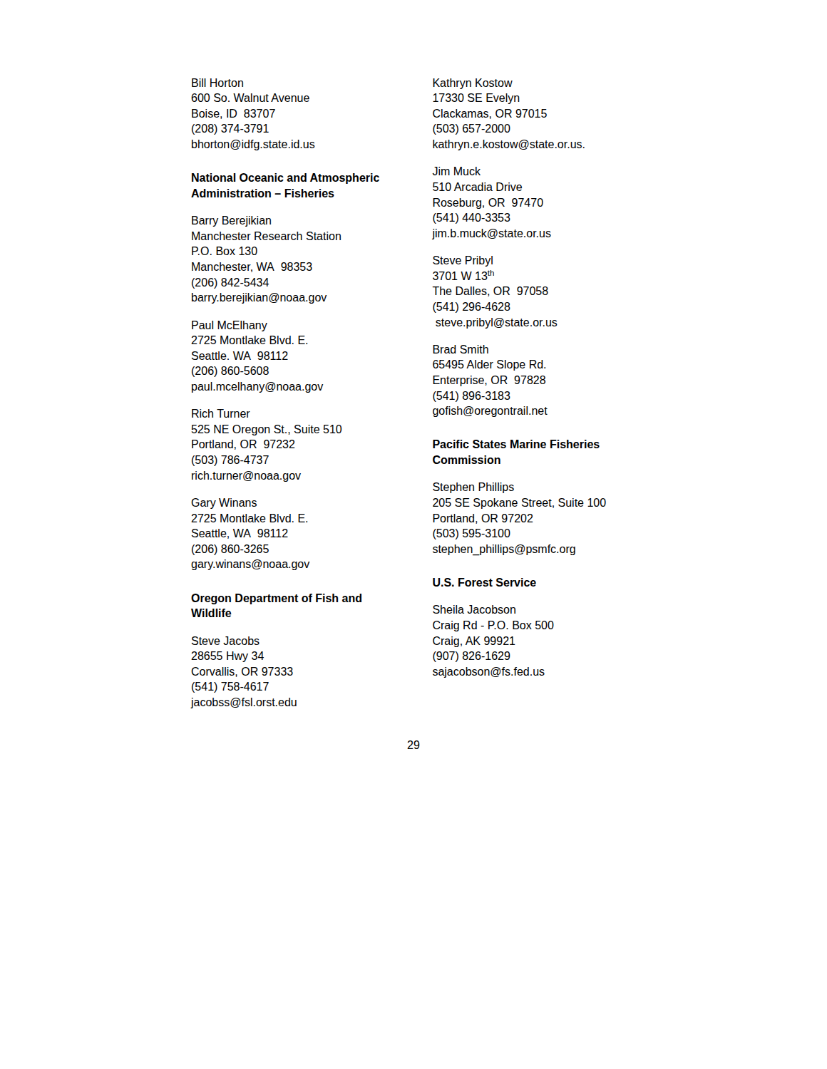Bill Horton
600 So. Walnut Avenue
Boise, ID 83707
(208) 374-3791
bhorton@idfg.state.id.us
National Oceanic and Atmospheric Administration – Fisheries
Barry Berejikian
Manchester Research Station
P.O. Box 130
Manchester, WA 98353
(206) 842-5434
barry.berejikian@noaa.gov
Paul McElhany
2725 Montlake Blvd. E.
Seattle. WA 98112
(206) 860-5608
paul.mcelhany@noaa.gov
Rich Turner
525 NE Oregon St., Suite 510
Portland, OR 97232
(503) 786-4737
rich.turner@noaa.gov
Gary Winans
2725 Montlake Blvd. E.
Seattle, WA 98112
(206) 860-3265
gary.winans@noaa.gov
Oregon Department of Fish and Wildlife
Steve Jacobs
28655 Hwy 34
Corvallis, OR 97333
(541) 758-4617
jacobss@fsl.orst.edu
Kathryn Kostow
17330 SE Evelyn
Clackamas, OR 97015
(503) 657-2000
kathryn.e.kostow@state.or.us.
Jim Muck
510 Arcadia Drive
Roseburg, OR 97470
(541) 440-3353
jim.b.muck@state.or.us
Steve Pribyl
3701 W 13th
The Dalles, OR 97058
(541) 296-4628
steve.pribyl@state.or.us
Brad Smith
65495 Alder Slope Rd.
Enterprise, OR 97828
(541) 896-3183
gofish@oregontrail.net
Pacific States Marine Fisheries Commission
Stephen Phillips
205 SE Spokane Street, Suite 100
Portland, OR 97202
(503) 595-3100
stephen_phillips@psmfc.org
U.S. Forest Service
Sheila Jacobson
Craig Rd - P.O. Box 500
Craig, AK 99921
(907) 826-1629
sajacobson@fs.fed.us
29